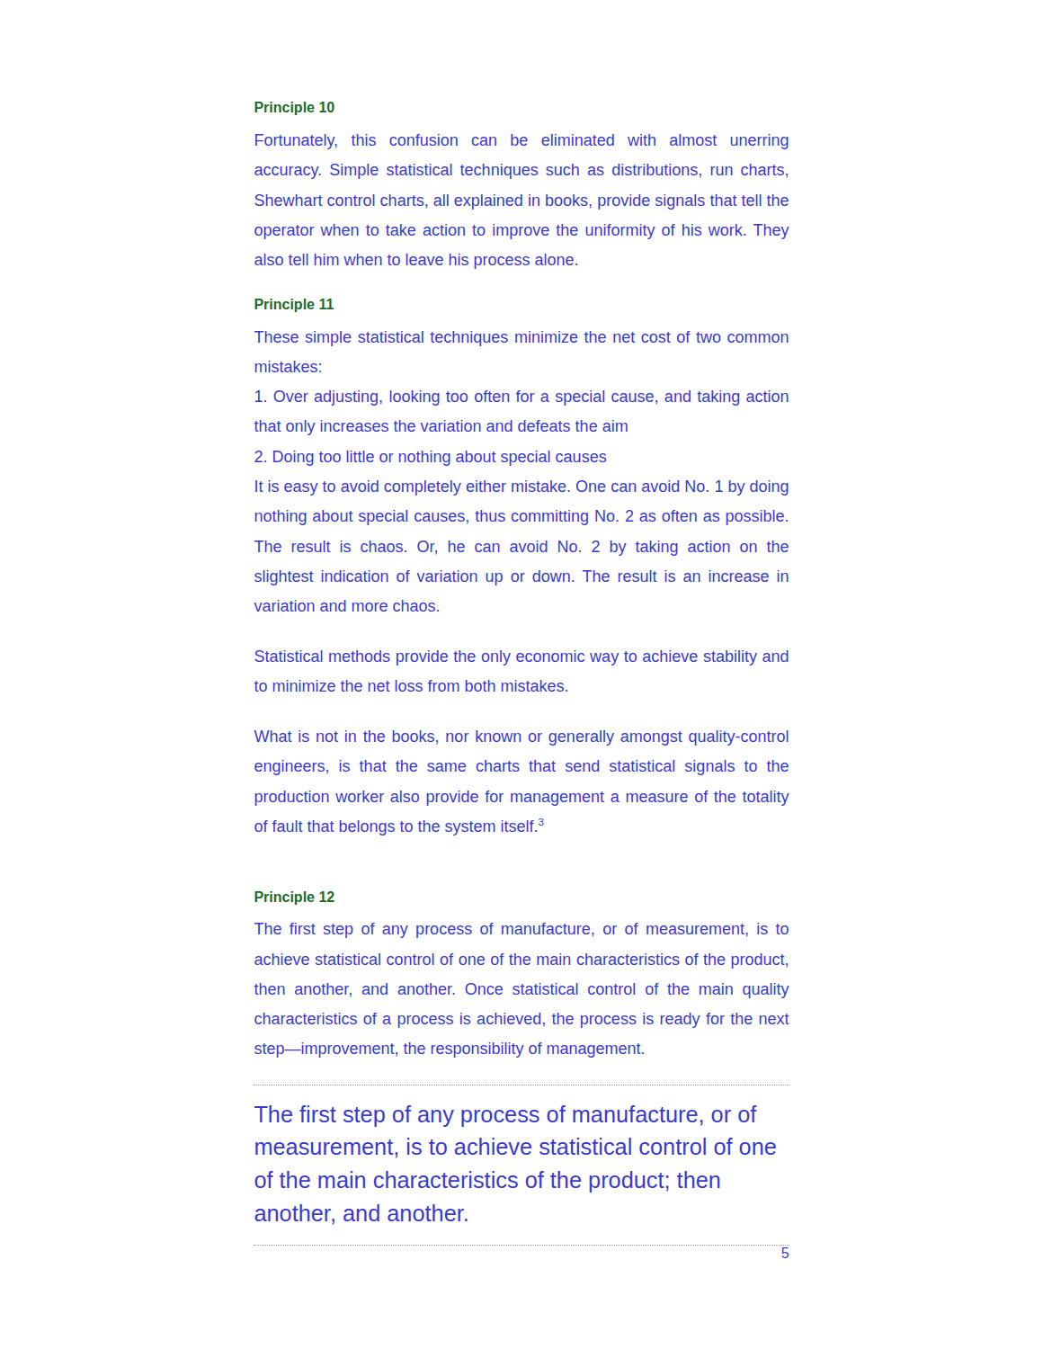Principle 10
Fortunately, this confusion can be eliminated with almost unerring accuracy. Simple statistical techniques such as distributions, run charts, Shewhart control charts, all explained in books, provide signals that tell the operator when to take action to improve the uniformity of his work. They also tell him when to leave his process alone.
Principle 11
These simple statistical techniques minimize the net cost of two common mistakes:
1. Over adjusting, looking too often for a special cause, and taking action that only increases the variation and defeats the aim
2. Doing too little or nothing about special causes
It is easy to avoid completely either mistake. One can avoid No. 1 by doing nothing about special causes, thus committing No. 2 as often as possible. The result is chaos. Or, he can avoid No. 2 by taking action on the slightest indication of variation up or down. The result is an increase in variation and more chaos.
Statistical methods provide the only economic way to achieve stability and to minimize the net loss from both mistakes.
What is not in the books, nor known or generally amongst quality-control engineers, is that the same charts that send statistical signals to the production worker also provide for management a measure of the totality of fault that belongs to the system itself.3
Principle 12
The first step of any process of manufacture, or of measurement, is to achieve statistical control of one of the main characteristics of the product, then another, and another. Once statistical control of the main quality characteristics of a process is achieved, the process is ready for the next step—improvement, the responsibility of management.
The first step of any process of manufacture, or of measurement, is to achieve statistical control of one of the main characteristics of the product; then another, and another.
5